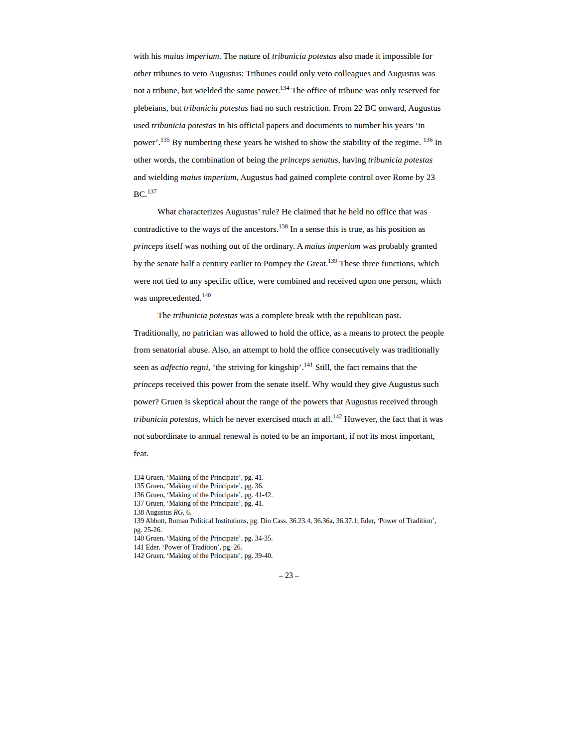with his maius imperium. The nature of tribunicia potestas also made it impossible for other tribunes to veto Augustus: Tribunes could only veto colleagues and Augustus was not a tribune, but wielded the same power.134 The office of tribune was only reserved for plebeians, but tribunicia potestas had no such restriction. From 22 BC onward, Augustus used tribunicia potestas in his official papers and documents to number his years ‘in power’.135 By numbering these years he wished to show the stability of the regime. 136 In other words, the combination of being the princeps senatus, having tribunicia potestas and wielding maius imperium, Augustus had gained complete control over Rome by 23 BC.137
What characterizes Augustus’ rule? He claimed that he held no office that was contradictive to the ways of the ancestors.138 In a sense this is true, as his position as princeps itself was nothing out of the ordinary. A maius imperium was probably granted by the senate half a century earlier to Pompey the Great.139 These three functions, which were not tied to any specific office, were combined and received upon one person, which was unprecedented.140
The tribunicia potestas was a complete break with the republican past. Traditionally, no patrician was allowed to hold the office, as a means to protect the people from senatorial abuse. Also, an attempt to hold the office consecutively was traditionally seen as adfectio regni, ‘the striving for kingship’.141 Still, the fact remains that the princeps received this power from the senate itself. Why would they give Augustus such power? Gruen is skeptical about the range of the powers that Augustus received through tribunicia potestas, which he never exercised much at all.142 However, the fact that it was not subordinate to annual renewal is noted to be an important, if not its most important, feat.
134 Gruen, ‘Making of the Principate’, pg. 41.
135 Gruen, ‘Making of the Principate’, pg. 36.
136 Gruen, ‘Making of the Principate’, pg. 41-42.
137 Gruen, ‘Making of the Principate’, pg. 41.
138 Augustus RG, 6.
139 Abbott, Roman Political Institutions, pg. Dio Cass. 36.23.4, 36.36a, 36.37.1; Eder, ‘Power of Tradition’, pg. 25-26.
140 Gruen, ‘Making of the Principate’, pg. 34-35.
141 Eder, ‘Power of Tradition’, pg. 26.
142 Gruen, ‘Making of the Principate’, pg. 39-40.
– 23 –